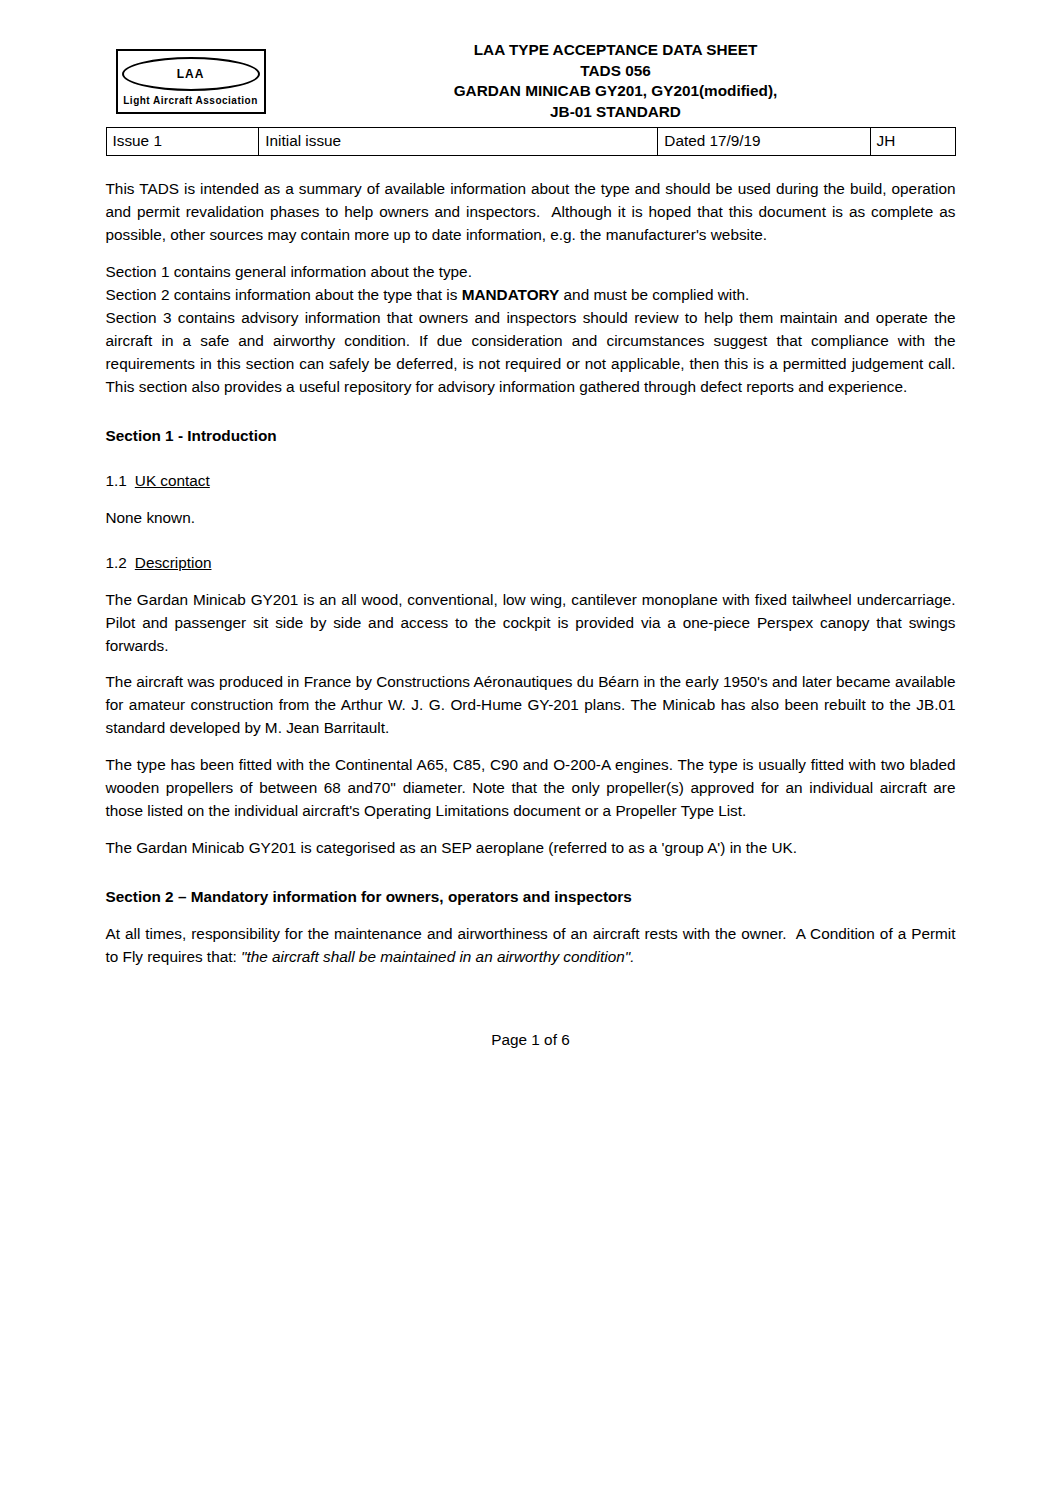| LAA Light Aircraft Association | LAA TYPE ACCEPTANCE DATA SHEET TADS 056 GARDAN MINICAB GY201, GY201(modified), JB-01 STANDARD |
| Issue 1 | Initial issue | Dated 17/9/19 | JH |
This TADS is intended as a summary of available information about the type and should be used during the build, operation and permit revalidation phases to help owners and inspectors. Although it is hoped that this document is as complete as possible, other sources may contain more up to date information, e.g. the manufacturer's website.
Section 1 contains general information about the type.
Section 2 contains information about the type that is MANDATORY and must be complied with.
Section 3 contains advisory information that owners and inspectors should review to help them maintain and operate the aircraft in a safe and airworthy condition. If due consideration and circumstances suggest that compliance with the requirements in this section can safely be deferred, is not required or not applicable, then this is a permitted judgement call. This section also provides a useful repository for advisory information gathered through defect reports and experience.
Section 1 - Introduction
1.1 UK contact
None known.
1.2 Description
The Gardan Minicab GY201 is an all wood, conventional, low wing, cantilever monoplane with fixed tailwheel undercarriage. Pilot and passenger sit side by side and access to the cockpit is provided via a one-piece Perspex canopy that swings forwards.
The aircraft was produced in France by Constructions Aéronautiques du Béarn in the early 1950's and later became available for amateur construction from the Arthur W. J. G. Ord-Hume GY-201 plans. The Minicab has also been rebuilt to the JB.01 standard developed by M. Jean Barritault.
The type has been fitted with the Continental A65, C85, C90 and O-200-A engines. The type is usually fitted with two bladed wooden propellers of between 68 and70'' diameter. Note that the only propeller(s) approved for an individual aircraft are those listed on the individual aircraft's Operating Limitations document or a Propeller Type List.
The Gardan Minicab GY201 is categorised as an SEP aeroplane (referred to as a 'group A') in the UK.
Section 2 – Mandatory information for owners, operators and inspectors
At all times, responsibility for the maintenance and airworthiness of an aircraft rests with the owner. A Condition of a Permit to Fly requires that: "the aircraft shall be maintained in an airworthy condition".
Page 1 of 6